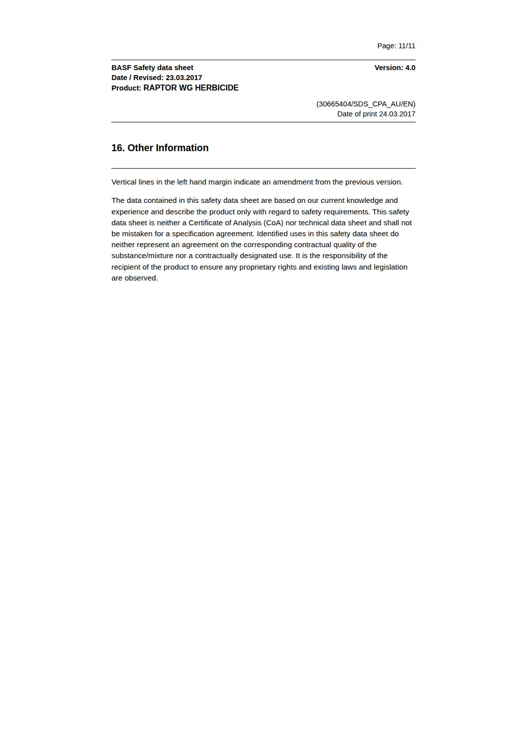Page: 11/11
BASF Safety data sheet
Date / Revised: 23.03.2017
Product: RAPTOR WG HERBICIDE
Version: 4.0
(30665404/SDS_CPA_AU/EN)
Date of print 24.03.2017
16. Other Information
Vertical lines in the left hand margin indicate an amendment from the previous version.
The data contained in this safety data sheet are based on our current knowledge and experience and describe the product only with regard to safety requirements. This safety data sheet is neither a Certificate of Analysis (CoA) nor technical data sheet and shall not be mistaken for a specification agreement. Identified uses in this safety data sheet do neither represent an agreement on the corresponding contractual quality of the substance/mixture nor a contractually designated use. It is the responsibility of the recipient of the product to ensure any proprietary rights and existing laws and legislation are observed.